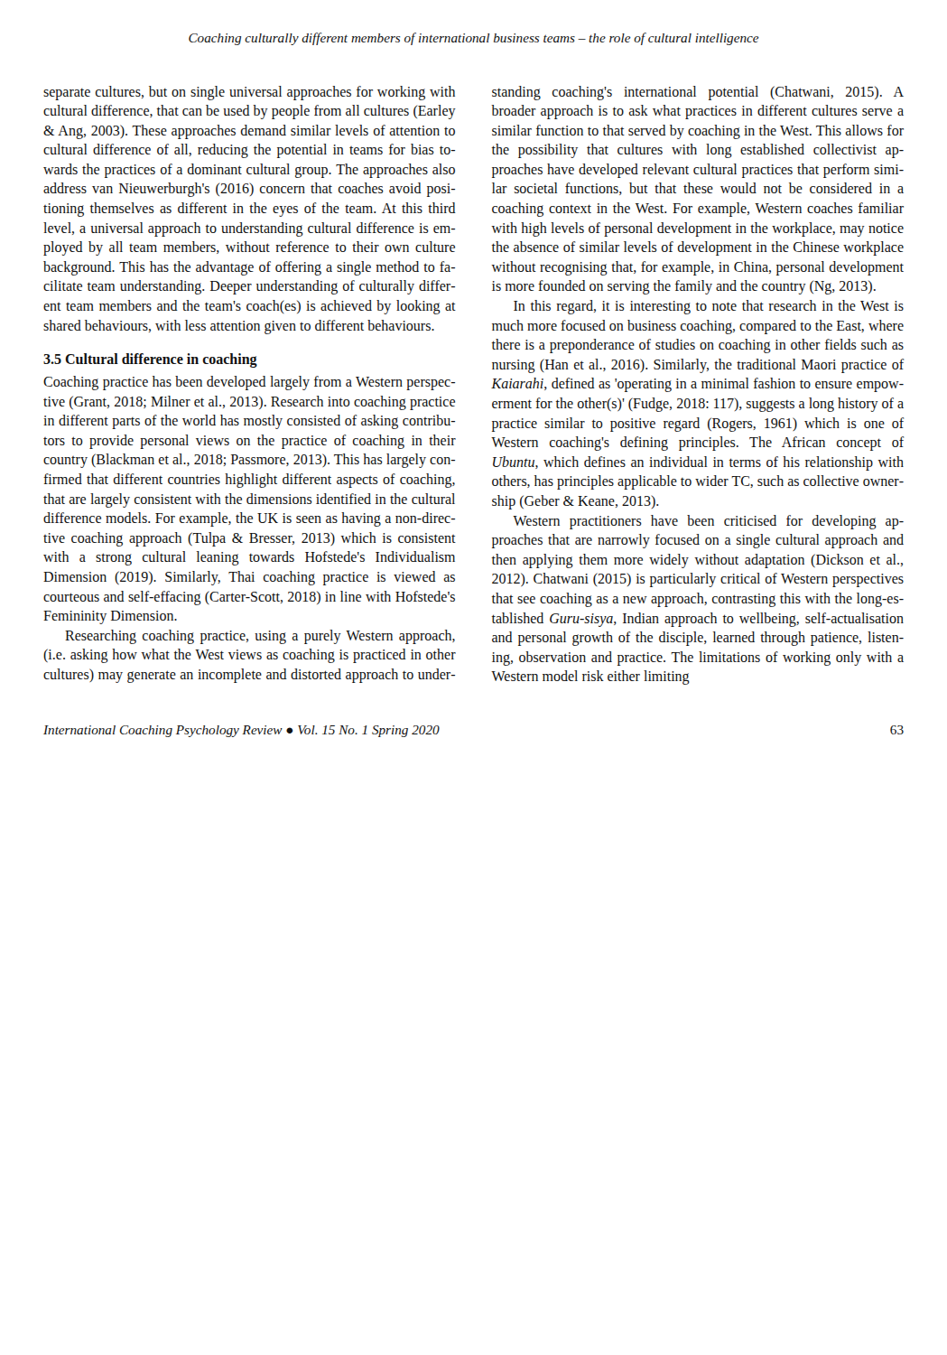Coaching culturally different members of international business teams – the role of cultural intelligence
separate cultures, but on single universal approaches for working with cultural difference, that can be used by people from all cultures (Earley & Ang, 2003). These approaches demand similar levels of attention to cultural difference of all, reducing the potential in teams for bias towards the practices of a dominant cultural group. The approaches also address van Nieuwerburgh's (2016) concern that coaches avoid positioning themselves as different in the eyes of the team. At this third level, a universal approach to understanding cultural difference is employed by all team members, without reference to their own culture background. This has the advantage of offering a single method to facilitate team understanding. Deeper understanding of culturally different team members and the team's coach(es) is achieved by looking at shared behaviours, with less attention given to different behaviours.
3.5 Cultural difference in coaching
Coaching practice has been developed largely from a Western perspective (Grant, 2018; Milner et al., 2013). Research into coaching practice in different parts of the world has mostly consisted of asking contributors to provide personal views on the practice of coaching in their country (Blackman et al., 2018; Passmore, 2013). This has largely confirmed that different countries highlight different aspects of coaching, that are largely consistent with the dimensions identified in the cultural difference models. For example, the UK is seen as having a non-directive coaching approach (Tulpa & Bresser, 2013) which is consistent with a strong cultural leaning towards Hofstede's Individualism Dimension (2019). Similarly, Thai coaching practice is viewed as courteous and self-effacing (Carter-Scott, 2018) in line with Hofstede's Femininity Dimension.
Researching coaching practice, using a purely Western approach, (i.e. asking how what the West views as coaching is practiced in other cultures) may generate an incomplete and distorted approach to understanding coaching's international potential (Chatwani, 2015). A broader approach is to ask what practices in different cultures serve a similar function to that served by coaching in the West. This allows for the possibility that cultures with long established collectivist approaches have developed relevant cultural practices that perform similar societal functions, but that these would not be considered in a coaching context in the West. For example, Western coaches familiar with high levels of personal development in the workplace, may notice the absence of similar levels of development in the Chinese workplace without recognising that, for example, in China, personal development is more founded on serving the family and the country (Ng, 2013).
In this regard, it is interesting to note that research in the West is much more focused on business coaching, compared to the East, where there is a preponderance of studies on coaching in other fields such as nursing (Han et al., 2016). Similarly, the traditional Maori practice of Kaiarahi, defined as 'operating in a minimal fashion to ensure empowerment for the other(s)' (Fudge, 2018: 117), suggests a long history of a practice similar to positive regard (Rogers, 1961) which is one of Western coaching's defining principles. The African concept of Ubuntu, which defines an individual in terms of his relationship with others, has principles applicable to wider TC, such as collective ownership (Geber & Keane, 2013).
Western practitioners have been criticised for developing approaches that are narrowly focused on a single cultural approach and then applying them more widely without adaptation (Dickson et al., 2012). Chatwani (2015) is particularly critical of Western perspectives that see coaching as a new approach, contrasting this with the long-established Guru-sisya, Indian approach to wellbeing, self-actualisation and personal growth of the disciple, learned through patience, listening, observation and practice. The limitations of working only with a Western model risk either limiting
International Coaching Psychology Review ● Vol. 15 No. 1 Spring 2020 63